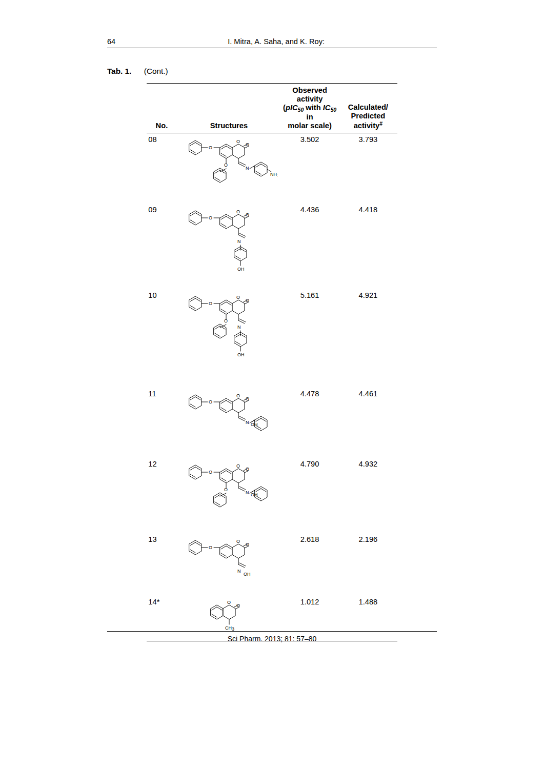64 I. Mitra, A. Saha, and K. Roy:
Tab. 1.(Cont.)
| No. | Structures | Observed activity ( pIC 50 with IC 50 in molar scale) | Calculated/ Predicted activity # |
| --- | --- | --- | --- |
| 08 | O O O O N NH 2 | 3.502 | 3.793 |
| 09 | O O O N OH | 4.436 | 4.418 |
| 10 | O O O O N OH | 5.161 | 4.921 |
| 11 | O O O N OH | 4.478 | 4.461 |
| 12 | O O O O N OH | 4.790 | 4.932 |
| 13 | O O O N OH | 2.618 | 2.196 |
| 14* | O O CH 3 | 1.012 | 1.488 |
Sci Pharm. 2013; 81: 57–80